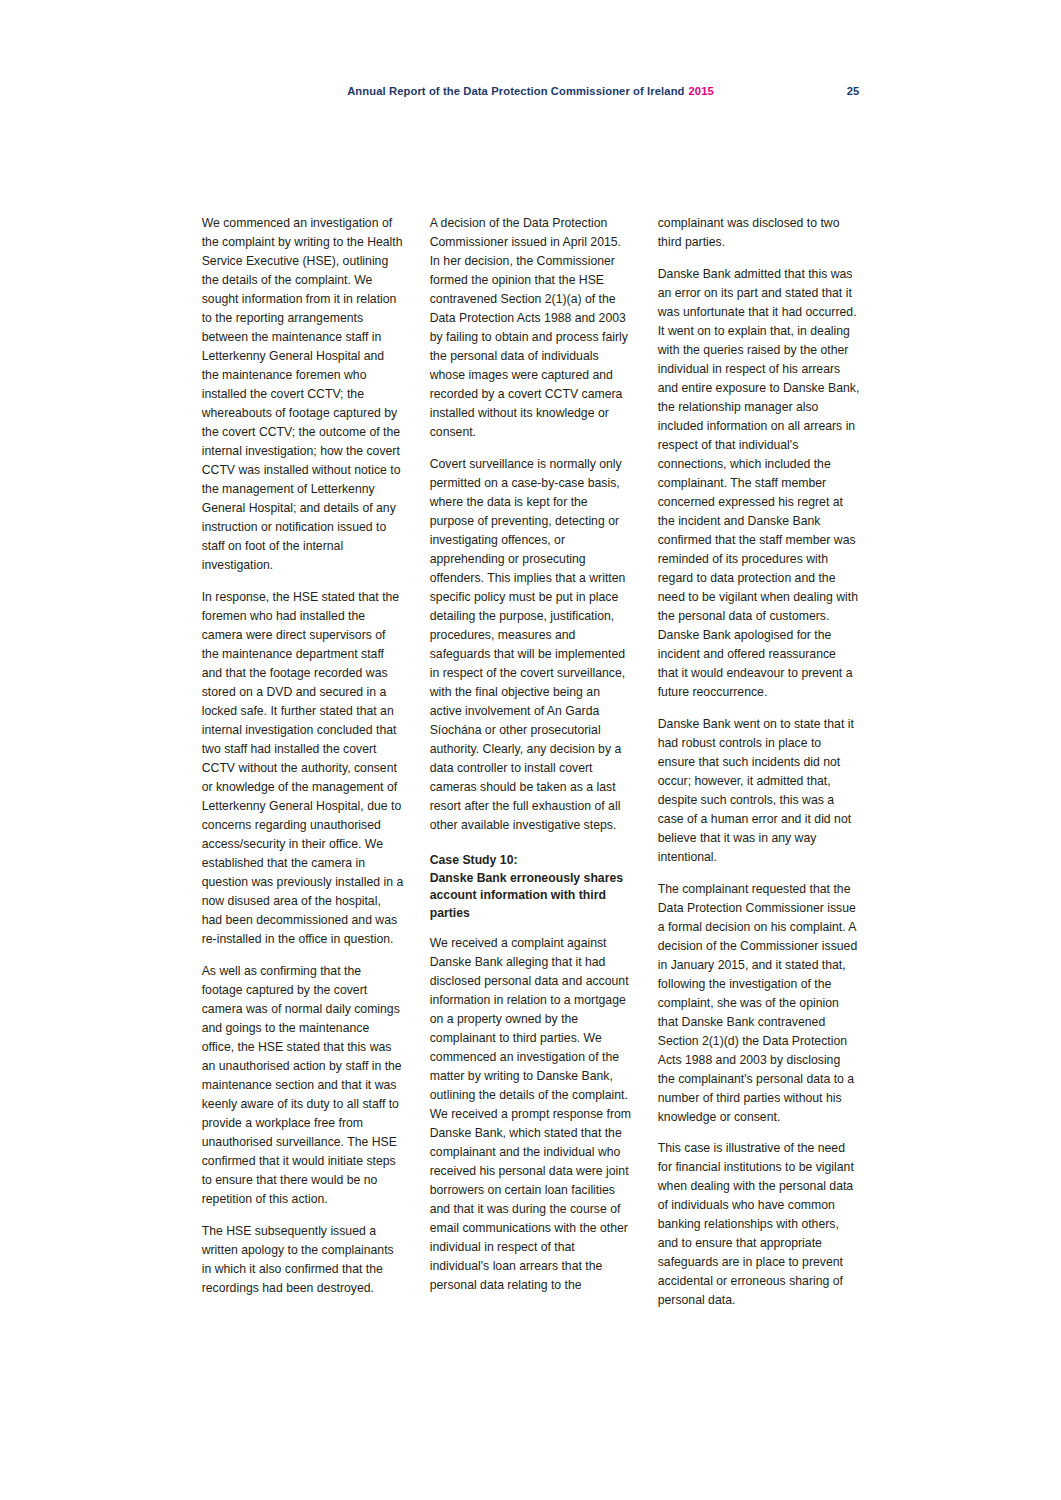Annual Report of the Data Protection Commissioner of Ireland 2015 25
We commenced an investigation of the complaint by writing to the Health Service Executive (HSE), outlining the details of the complaint. We sought information from it in relation to the reporting arrangements between the maintenance staff in Letterkenny General Hospital and the maintenance foremen who installed the covert CCTV; the whereabouts of footage captured by the covert CCTV; the outcome of the internal investigation; how the covert CCTV was installed without notice to the management of Letterkenny General Hospital; and details of any instruction or notification issued to staff on foot of the internal investigation.
In response, the HSE stated that the foremen who had installed the camera were direct supervisors of the maintenance department staff and that the footage recorded was stored on a DVD and secured in a locked safe. It further stated that an internal investigation concluded that two staff had installed the covert CCTV without the authority, consent or knowledge of the management of Letterkenny General Hospital, due to concerns regarding unauthorised access/security in their office. We established that the camera in question was previously installed in a now disused area of the hospital, had been decommissioned and was re-installed in the office in question.
As well as confirming that the footage captured by the covert camera was of normal daily comings and goings to the maintenance office, the HSE stated that this was an unauthorised action by staff in the maintenance section and that it was keenly aware of its duty to all staff to provide a workplace free from unauthorised surveillance. The HSE confirmed that it would initiate steps to ensure that there would be no repetition of this action.
The HSE subsequently issued a written apology to the complainants in which it also confirmed that the recordings had been destroyed.
A decision of the Data Protection Commissioner issued in April 2015. In her decision, the Commissioner formed the opinion that the HSE contravened Section 2(1)(a) of the Data Protection Acts 1988 and 2003 by failing to obtain and process fairly the personal data of individuals whose images were captured and recorded by a covert CCTV camera installed without its knowledge or consent.
Covert surveillance is normally only permitted on a case-by-case basis, where the data is kept for the purpose of preventing, detecting or investigating offences, or apprehending or prosecuting offenders. This implies that a written specific policy must be put in place detailing the purpose, justification, procedures, measures and safeguards that will be implemented in respect of the covert surveillance, with the final objective being an active involvement of An Garda Síochána or other prosecutorial authority. Clearly, any decision by a data controller to install covert cameras should be taken as a last resort after the full exhaustion of all other available investigative steps.
Case Study 10: Danske Bank erroneously shares account information with third parties
We received a complaint against Danske Bank alleging that it had disclosed personal data and account information in relation to a mortgage on a property owned by the complainant to third parties. We commenced an investigation of the matter by writing to Danske Bank, outlining the details of the complaint. We received a prompt response from Danske Bank, which stated that the complainant and the individual who received his personal data were joint borrowers on certain loan facilities and that it was during the course of email communications with the other individual in respect of that individual's loan arrears that the personal data relating to the complainant was disclosed to two third parties.
Danske Bank admitted that this was an error on its part and stated that it was unfortunate that it had occurred. It went on to explain that, in dealing with the queries raised by the other individual in respect of his arrears and entire exposure to Danske Bank, the relationship manager also included information on all arrears in respect of that individual's connections, which included the complainant. The staff member concerned expressed his regret at the incident and Danske Bank confirmed that the staff member was reminded of its procedures with regard to data protection and the need to be vigilant when dealing with the personal data of customers. Danske Bank apologised for the incident and offered reassurance that it would endeavour to prevent a future reoccurrence.
Danske Bank went on to state that it had robust controls in place to ensure that such incidents did not occur; however, it admitted that, despite such controls, this was a case of a human error and it did not believe that it was in any way intentional.
The complainant requested that the Data Protection Commissioner issue a formal decision on his complaint. A decision of the Commissioner issued in January 2015, and it stated that, following the investigation of the complaint, she was of the opinion that Danske Bank contravened Section 2(1)(d) the Data Protection Acts 1988 and 2003 by disclosing the complainant's personal data to a number of third parties without his knowledge or consent.
This case is illustrative of the need for financial institutions to be vigilant when dealing with the personal data of individuals who have common banking relationships with others, and to ensure that appropriate safeguards are in place to prevent accidental or erroneous sharing of personal data.